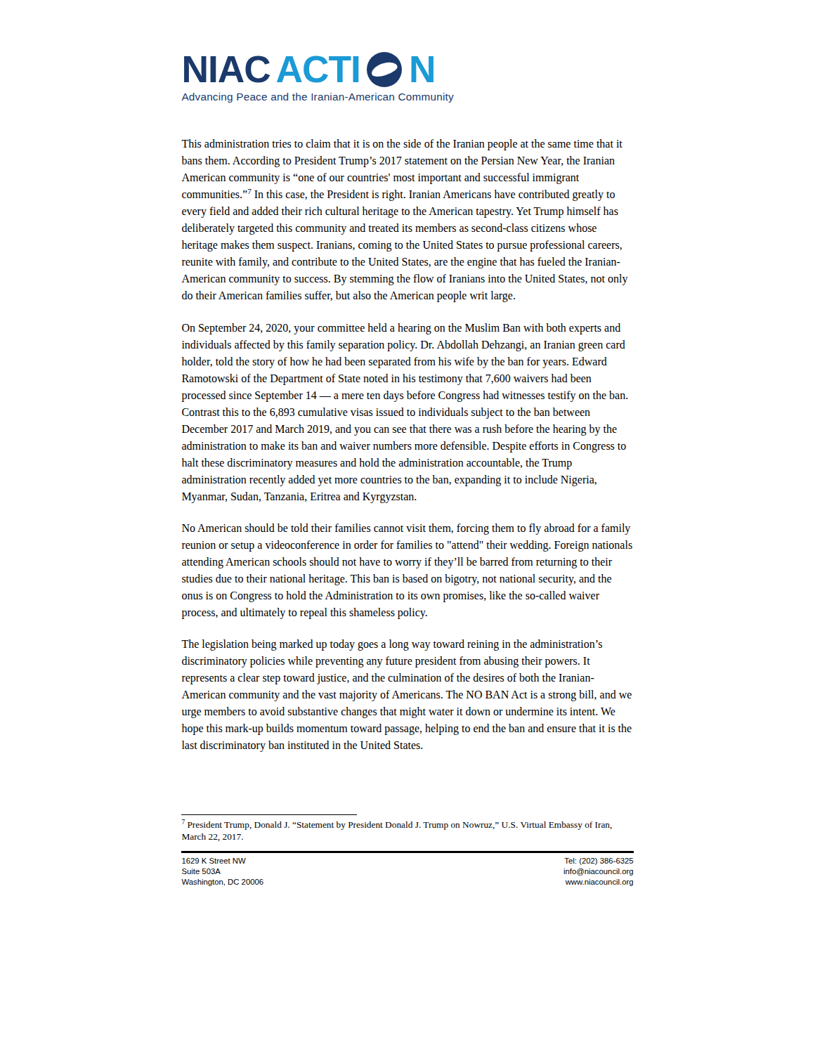NIAC ACTI N
Advancing Peace and the Iranian-American Community
This administration tries to claim that it is on the side of the Iranian people at the same time that it bans them. According to President Trump’s 2017 statement on the Persian New Year, the Iranian American community is “one of our countries' most important and successful immigrant communities.”7 In this case, the President is right. Iranian Americans have contributed greatly to every field and added their rich cultural heritage to the American tapestry. Yet Trump himself has deliberately targeted this community and treated its members as second-class citizens whose heritage makes them suspect. Iranians, coming to the United States to pursue professional careers, reunite with family, and contribute to the United States, are the engine that has fueled the Iranian-American community to success. By stemming the flow of Iranians into the United States, not only do their American families suffer, but also the American people writ large.
On September 24, 2020, your committee held a hearing on the Muslim Ban with both experts and individuals affected by this family separation policy. Dr. Abdollah Dehzangi, an Iranian green card holder, told the story of how he had been separated from his wife by the ban for years. Edward Ramotowski of the Department of State noted in his testimony that 7,600 waivers had been processed since September 14 — a mere ten days before Congress had witnesses testify on the ban. Contrast this to the 6,893 cumulative visas issued to individuals subject to the ban between December 2017 and March 2019, and you can see that there was a rush before the hearing by the administration to make its ban and waiver numbers more defensible. Despite efforts in Congress to halt these discriminatory measures and hold the administration accountable, the Trump administration recently added yet more countries to the ban, expanding it to include Nigeria, Myanmar, Sudan, Tanzania, Eritrea and Kyrgyzstan.
No American should be told their families cannot visit them, forcing them to fly abroad for a family reunion or setup a videoconference in order for families to "attend" their wedding. Foreign nationals attending American schools should not have to worry if they’ll be barred from returning to their studies due to their national heritage. This ban is based on bigotry, not national security, and the onus is on Congress to hold the Administration to its own promises, like the so-called waiver process, and ultimately to repeal this shameless policy.
The legislation being marked up today goes a long way toward reining in the administration’s discriminatory policies while preventing any future president from abusing their powers. It represents a clear step toward justice, and the culmination of the desires of both the Iranian-American community and the vast majority of Americans. The NO BAN Act is a strong bill, and we urge members to avoid substantive changes that might water it down or undermine its intent. We hope this mark-up builds momentum toward passage, helping to end the ban and ensure that it is the last discriminatory ban instituted in the United States.
7 President Trump, Donald J. “Statement by President Donald J. Trump on Nowruz,” U.S. Virtual Embassy of Iran, March 22, 2017.
1629 K Street NW Suite 503A Washington, DC 20006
Tel: (202) 386-6325 info@niacouncil.org www.niacouncil.org